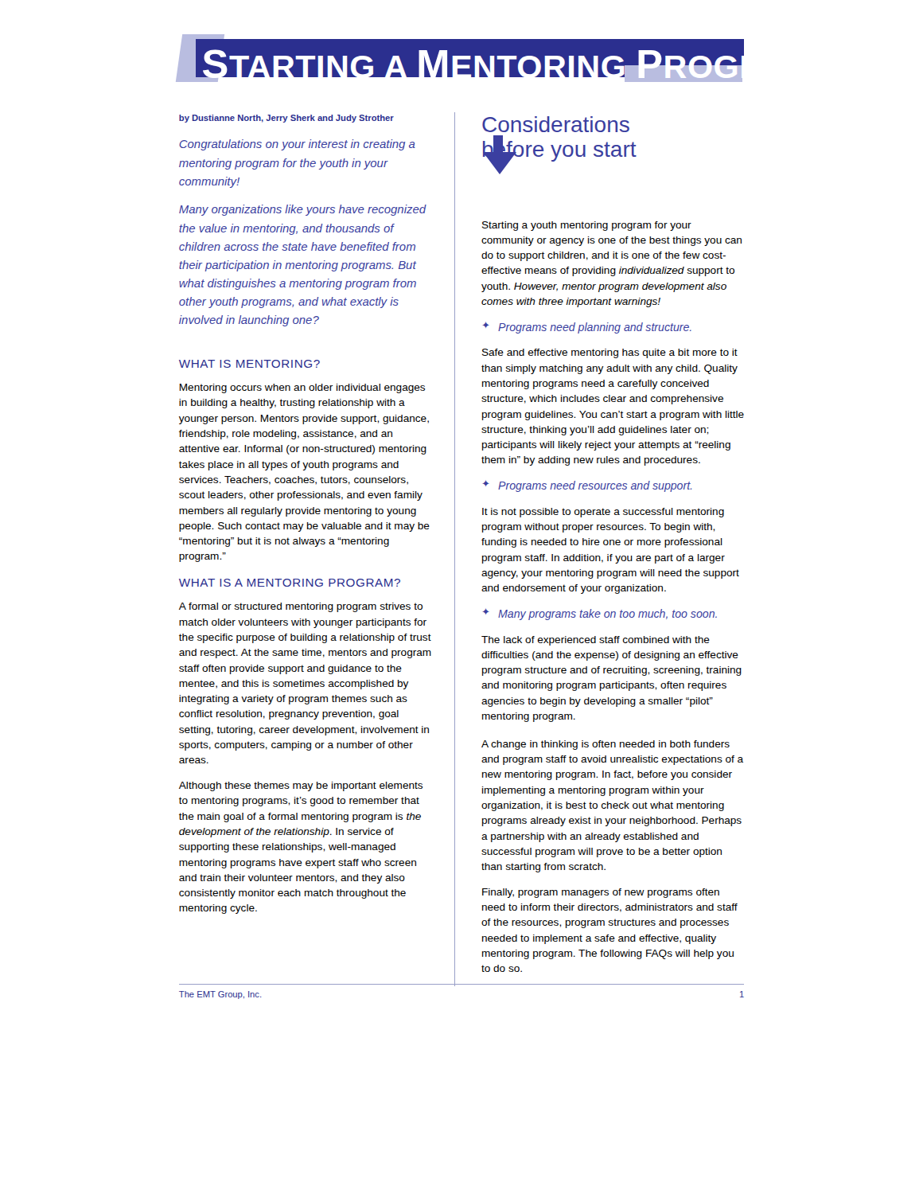Starting a Mentoring Program
by Dustianne North, Jerry Sherk and Judy Strother
Congratulations on your interest in creating a mentoring program for the youth in your community!
Many organizations like yours have recognized the value in mentoring, and thousands of children across the state have benefited from their participation in mentoring programs. But what distinguishes a mentoring program from other youth programs, and what exactly is involved in launching one?
WHAT IS MENTORING?
Mentoring occurs when an older individual engages in building a healthy, trusting relationship with a younger person. Mentors provide support, guidance, friendship, role modeling, assistance, and an attentive ear. Informal (or non-structured) mentoring takes place in all types of youth programs and services. Teachers, coaches, tutors, counselors, scout leaders, other professionals, and even family members all regularly provide mentoring to young people. Such contact may be valuable and it may be “mentoring” but it is not always a “mentoring program.”
WHAT IS A MENTORING PROGRAM?
A formal or structured mentoring program strives to match older volunteers with younger participants for the specific purpose of building a relationship of trust and respect. At the same time, mentors and program staff often provide support and guidance to the mentee, and this is sometimes accomplished by integrating a variety of program themes such as conflict resolution, pregnancy prevention, goal setting, tutoring, career development, involvement in sports, computers, camping or a number of other areas.
Although these themes may be important elements to mentoring programs, it’s good to remember that the main goal of a formal mentoring program is the development of the relationship. In service of supporting these relationships, well-managed mentoring programs have expert staff who screen and train their volunteer mentors, and they also consistently monitor each match throughout the mentoring cycle.
Considerations
before you start
Starting a youth mentoring program for your community or agency is one of the best things you can do to support children, and it is one of the few cost-effective means of providing individualized support to youth. However, mentor program development also comes with three important warnings!
Programs need planning and structure.
Safe and effective mentoring has quite a bit more to it than simply matching any adult with any child. Quality mentoring programs need a carefully conceived structure, which includes clear and comprehensive program guidelines. You can’t start a program with little structure, thinking you’ll add guidelines later on; participants will likely reject your attempts at “reeling them in” by adding new rules and procedures.
Programs need resources and support.
It is not possible to operate a successful mentoring program without proper resources. To begin with, funding is needed to hire one or more professional program staff. In addition, if you are part of a larger agency, your mentoring program will need the support and endorsement of your organization.
Many programs take on too much, too soon.
The lack of experienced staff combined with the difficulties (and the expense) of designing an effective program structure and of recruiting, screening, training and monitoring program participants, often requires agencies to begin by developing a smaller “pilot” mentoring program.
A change in thinking is often needed in both funders and program staff to avoid unrealistic expectations of a new mentoring program. In fact, before you consider implementing a mentoring program within your organization, it is best to check out what mentoring programs already exist in your neighborhood. Perhaps a partnership with an already established and successful program will prove to be a better option than starting from scratch.
Finally, program managers of new programs often need to inform their directors, administrators and staff of the resources, program structures and processes needed to implement a safe and effective, quality mentoring program. The following FAQs will help you to do so.
The EMT Group, Inc. 1